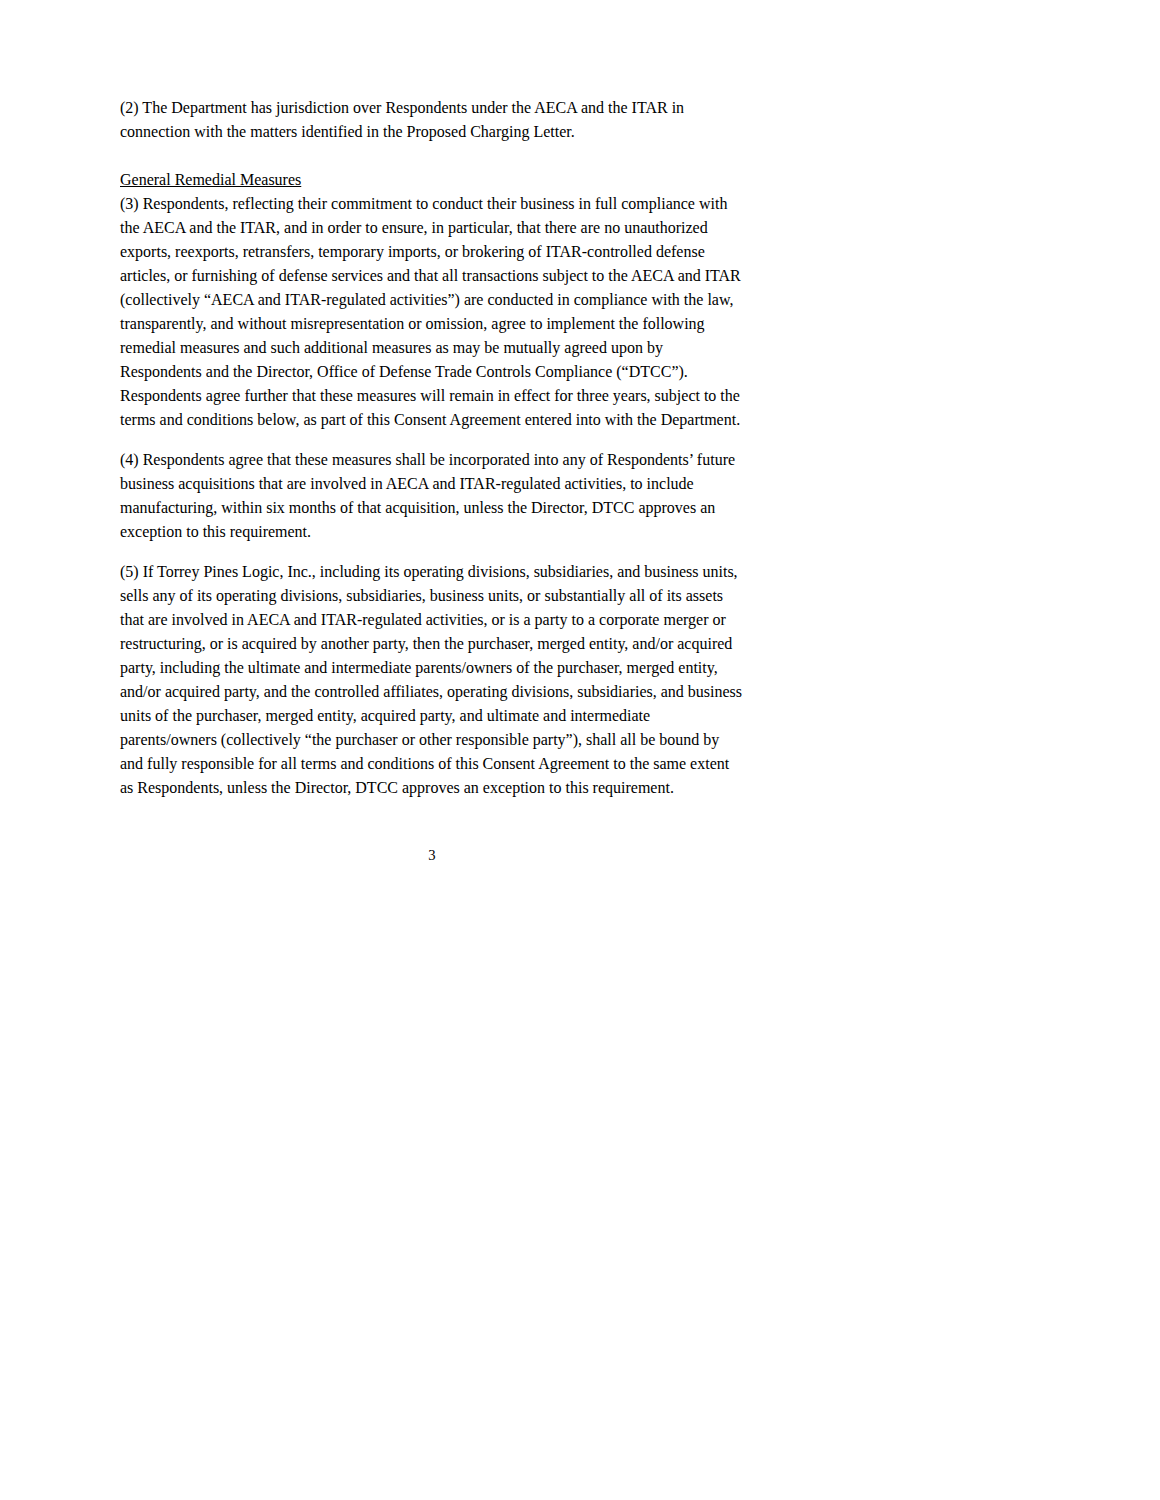(2) The Department has jurisdiction over Respondents under the AECA and the ITAR in connection with the matters identified in the Proposed Charging Letter.
General Remedial Measures
(3) Respondents, reflecting their commitment to conduct their business in full compliance with the AECA and the ITAR, and in order to ensure, in particular, that there are no unauthorized exports, reexports, retransfers, temporary imports, or brokering of ITAR-controlled defense articles, or furnishing of defense services and that all transactions subject to the AECA and ITAR (collectively “AECA and ITAR-regulated activities”) are conducted in compliance with the law, transparently, and without misrepresentation or omission, agree to implement the following remedial measures and such additional measures as may be mutually agreed upon by Respondents and the Director, Office of Defense Trade Controls Compliance (“DTCC”). Respondents agree further that these measures will remain in effect for three years, subject to the terms and conditions below, as part of this Consent Agreement entered into with the Department.
(4) Respondents agree that these measures shall be incorporated into any of Respondents’ future business acquisitions that are involved in AECA and ITAR-regulated activities, to include manufacturing, within six months of that acquisition, unless the Director, DTCC approves an exception to this requirement.
(5) If Torrey Pines Logic, Inc., including its operating divisions, subsidiaries, and business units, sells any of its operating divisions, subsidiaries, business units, or substantially all of its assets that are involved in AECA and ITAR-regulated activities, or is a party to a corporate merger or restructuring, or is acquired by another party, then the purchaser, merged entity, and/or acquired party, including the ultimate and intermediate parents/owners of the purchaser, merged entity, and/or acquired party, and the controlled affiliates, operating divisions, subsidiaries, and business units of the purchaser, merged entity, acquired party, and ultimate and intermediate parents/owners (collectively “the purchaser or other responsible party”), shall all be bound by and fully responsible for all terms and conditions of this Consent Agreement to the same extent as Respondents, unless the Director, DTCC approves an exception to this requirement.
3